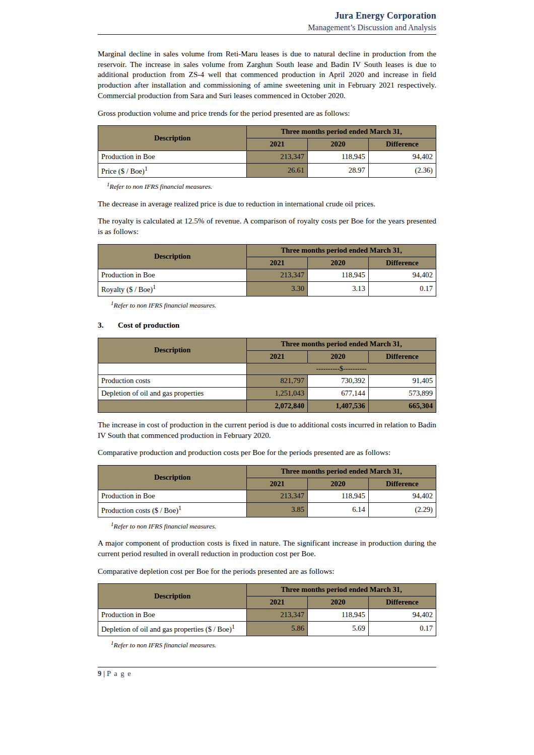Jura Energy Corporation
Management’s Discussion and Analysis
Marginal decline in sales volume from Reti-Maru leases is due to natural decline in production from the reservoir. The increase in sales volume from Zarghun South lease and Badin IV South leases is due to additional production from ZS-4 well that commenced production in April 2020 and increase in field production after installation and commissioning of amine sweetening unit in February 2021 respectively. Commercial production from Sara and Suri leases commenced in October 2020.
Gross production volume and price trends for the period presented are as follows:
| Description | Three months period ended March 31, |
| --- | --- |
| 2021 | 2020 | Difference |
| Production in Boe | 213,347 | 118,945 | 94,402 |
| Price ($ / Boe) 1 | 26.61 | 28.97 | (2.36) |
1Refer to non IFRS financial measures.
The decrease in average realized price is due to reduction in international crude oil prices.
The royalty is calculated at 12.5% of revenue. A comparison of royalty costs per Boe for the years presented is as follows:
| Description | Three months period ended March 31, |
| --- | --- |
| 2021 | 2020 | Difference |
| Production in Boe | 213,347 | 118,945 | 94,402 |
| Royalty ($ / Boe) 1 | 3.30 | 3.13 | 0.17 |
1Refer to non IFRS financial measures.
3. Cost of production
| Description | Three months period ended March 31, |
| --- | --- |
| 2021 | 2020 | Difference |
| | ----------$---------- |
| Production costs | 821,797 | 730,392 | 91,405 |
| Depletion of oil and gas properties | 1,251,043 | 677,144 | 573,899 |
| | 2,072,840 | 1,407,536 | 665,304 |
The increase in cost of production in the current period is due to additional costs incurred in relation to Badin IV South that commenced production in February 2020.
Comparative production and production costs per Boe for the periods presented are as follows:
| Description | Three months period ended March 31, |
| --- | --- |
| 2021 | 2020 | Difference |
| Production in Boe | 213,347 | 118,945 | 94,402 |
| Production costs ($ / Boe) 1 | 3.85 | 6.14 | (2.29) |
1Refer to non IFRS financial measures.
A major component of production costs is fixed in nature. The significant increase in production during the current period resulted in overall reduction in production cost per Boe.
Comparative depletion cost per Boe for the periods presented are as follows:
| Description | Three months period ended March 31, |
| --- | --- |
| 2021 | 2020 | Difference |
| Production in Boe | 213,347 | 118,945 | 94,402 |
| Depletion of oil and gas properties ($ / Boe) 1 | 5.86 | 5.69 | 0.17 |
1Refer to non IFRS financial measures.
9 | P a g e